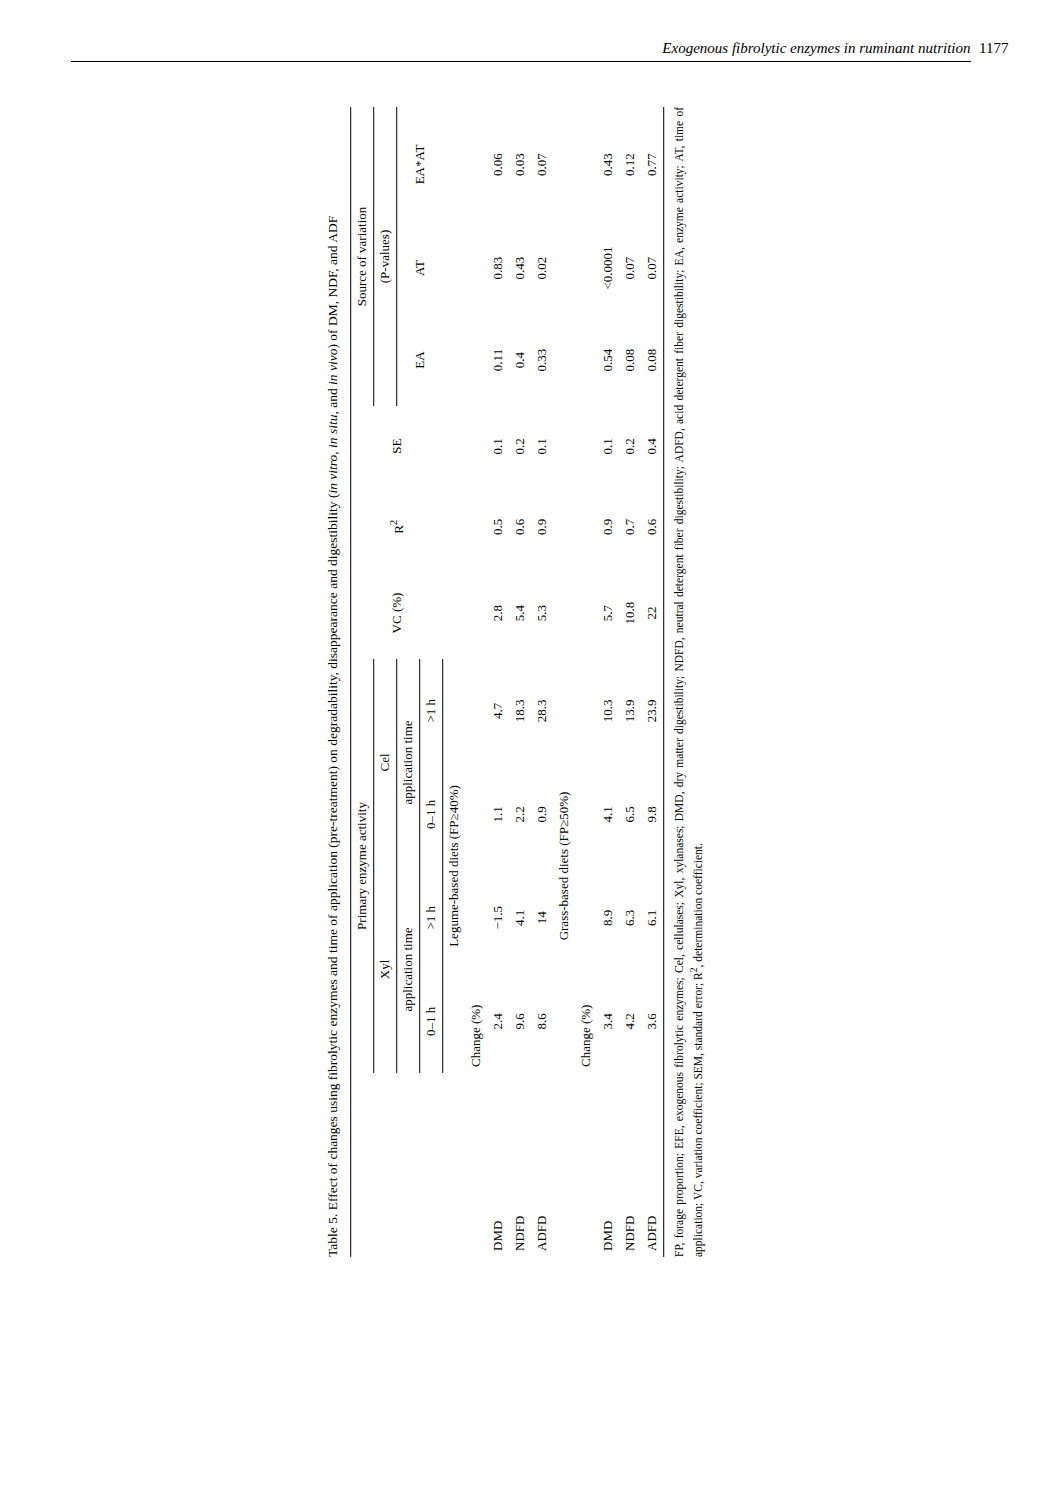Exogenous fibrolytic enzymes in ruminant nutrition 1177
Table 5. Effect of changes using fibrolytic enzymes and time of application (pre-treatment) on degradability, disappearance and digestibility (in vitro, in situ, and in vivo) of DM, NDF, and ADF
| | Primary enzyme activity | VC (%) | R 2 | SE | Source of variation |
| --- | --- | --- | --- | --- | --- |
| Xyl | Cel | (P-values) |
| application time | application time | EA | AT | EA*AT |
| 0–1 h | >1 h | 0–1 h | >1 h |
| | Legume-based diets (FP≥40%) | |
| | Change (%) | |
| DMD | 2.4 | −1.5 | 1.1 | 4.7 | 2.8 | 0.5 | 0.1 | 0.11 | 0.83 | 0.06 |
| NDFD | 9.6 | 4.1 | 2.2 | 18.3 | 5.4 | 0.6 | 0.2 | 0.4 | 0.43 | 0.03 |
| ADFD | 8.6 | 14 | 0.9 | 28.3 | 5.3 | 0.9 | 0.1 | 0.33 | 0.02 | 0.07 |
| | Grass-based diets (FP≥50%) | |
| | Change (%) | |
| DMD | 3.4 | 8.9 | 4.1 | 10.3 | 5.7 | 0.9 | 0.1 | 0.54 | <0.0001 | 0.43 |
| NDFD | 4.2 | 6.3 | 6.5 | 13.9 | 10.8 | 0.7 | 0.2 | 0.08 | 0.07 | 0.12 |
| ADFD | 3.6 | 6.1 | 9.8 | 23.9 | 22 | 0.6 | 0.4 | 0.08 | 0.07 | 0.77 |
FP, forage proportion; EFE, exogenous fibrolytic enzymes; Cel, cellulases; Xyl, xylanases; DMD, dry matter digestibility; NDFD, neutral detergent fiber digestibility; ADFD, acid detergent fiber digestibility; EA, enzyme activity; AT, time of application; VC, variation coefficient; SEM, standard error; R2, determination coefficient.